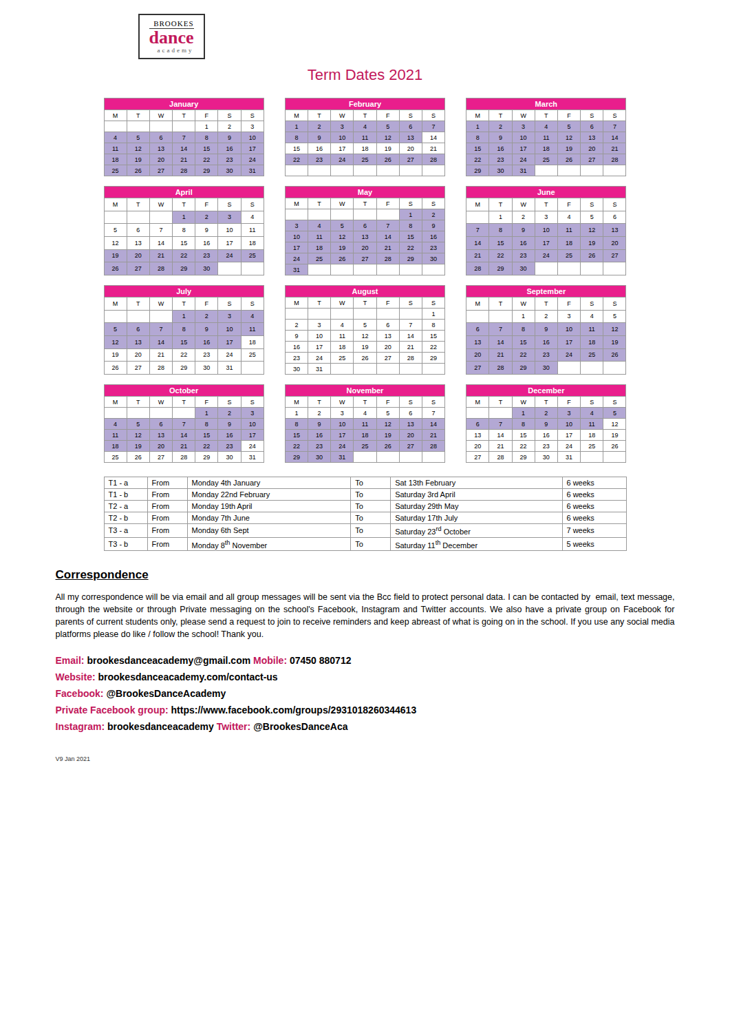BROOKES
dance
academy
Term Dates 2021
January
| M | T | W | T | F | S | S |
| --- | --- | --- | --- | --- | --- | --- |
| | | | | 1 | 2 | 3 |
| 4 | 5 | 6 | 7 | 8 | 9 | 10 |
| 11 | 12 | 13 | 14 | 15 | 16 | 17 |
| 18 | 19 | 20 | 21 | 22 | 23 | 24 |
| 25 | 26 | 27 | 28 | 29 | 30 | 31 |
February
| M | T | W | T | F | S | S |
| --- | --- | --- | --- | --- | --- | --- |
| 1 | 2 | 3 | 4 | 5 | 6 | 7 |
| 8 | 9 | 10 | 11 | 12 | 13 | 14 |
| 15 | 16 | 17 | 18 | 19 | 20 | 21 |
| 22 | 23 | 24 | 25 | 26 | 27 | 28 |
March
| M | T | W | T | F | S | S |
| --- | --- | --- | --- | --- | --- | --- |
| 1 | 2 | 3 | 4 | 5 | 6 | 7 |
| 8 | 9 | 10 | 11 | 12 | 13 | 14 |
| 15 | 16 | 17 | 18 | 19 | 20 | 21 |
| 22 | 23 | 24 | 25 | 26 | 27 | 28 |
| 29 | 30 | 31 | | | | |
April
| M | T | W | T | F | S | S |
| --- | --- | --- | --- | --- | --- | --- |
| | | | 1 | 2 | 3 | 4 |
| 5 | 6 | 7 | 8 | 9 | 10 | 11 |
| 12 | 13 | 14 | 15 | 16 | 17 | 18 |
| 19 | 20 | 21 | 22 | 23 | 24 | 25 |
| 26 | 27 | 28 | 29 | 30 | | |
May
| M | T | W | T | F | S | S |
| --- | --- | --- | --- | --- | --- | --- |
| | | | | | 1 | 2 |
| 3 | 4 | 5 | 6 | 7 | 8 | 9 |
| 10 | 11 | 12 | 13 | 14 | 15 | 16 |
| 17 | 18 | 19 | 20 | 21 | 22 | 23 |
| 24 | 25 | 26 | 27 | 28 | 29 | 30 |
| 31 | | | | | | |
June
| M | T | W | T | F | S | S |
| --- | --- | --- | --- | --- | --- | --- |
| | 1 | 2 | 3 | 4 | 5 | 6 |
| 7 | 8 | 9 | 10 | 11 | 12 | 13 |
| 14 | 15 | 16 | 17 | 18 | 19 | 20 |
| 21 | 22 | 23 | 24 | 25 | 26 | 27 |
| 28 | 29 | 30 | | | | |
July
| M | T | W | T | F | S | S |
| --- | --- | --- | --- | --- | --- | --- |
| | | | 1 | 2 | 3 | 4 |
| 5 | 6 | 7 | 8 | 9 | 10 | 11 |
| 12 | 13 | 14 | 15 | 16 | 17 | 18 |
| 19 | 20 | 21 | 22 | 23 | 24 | 25 |
| 26 | 27 | 28 | 29 | 30 | 31 | |
August
| M | T | W | T | F | S | S |
| --- | --- | --- | --- | --- | --- | --- |
| | | | | | | 1 |
| 2 | 3 | 4 | 5 | 6 | 7 | 8 |
| 9 | 10 | 11 | 12 | 13 | 14 | 15 |
| 16 | 17 | 18 | 19 | 20 | 21 | 22 |
| 23 | 24 | 25 | 26 | 27 | 28 | 29 |
| 30 | 31 | | | | | |
September
| M | T | W | T | F | S | S |
| --- | --- | --- | --- | --- | --- | --- |
| | | 1 | 2 | 3 | 4 | 5 |
| 6 | 7 | 8 | 9 | 10 | 11 | 12 |
| 13 | 14 | 15 | 16 | 17 | 18 | 19 |
| 20 | 21 | 22 | 23 | 24 | 25 | 26 |
| 27 | 28 | 29 | 30 | | | |
October
| M | T | W | T | F | S | S |
| --- | --- | --- | --- | --- | --- | --- |
| | | | | 1 | 2 | 3 |
| 4 | 5 | 6 | 7 | 8 | 9 | 10 |
| 11 | 12 | 13 | 14 | 15 | 16 | 17 |
| 18 | 19 | 20 | 21 | 22 | 23 | 24 |
| 25 | 26 | 27 | 28 | 29 | 30 | 31 |
November
| M | T | W | T | F | S | S |
| --- | --- | --- | --- | --- | --- | --- |
| 1 | 2 | 3 | 4 | 5 | 6 | 7 |
| 8 | 9 | 10 | 11 | 12 | 13 | 14 |
| 15 | 16 | 17 | 18 | 19 | 20 | 21 |
| 22 | 23 | 24 | 25 | 26 | 27 | 28 |
| 29 | 30 | 31 | | | | |
December
| M | T | W | T | F | S | S |
| --- | --- | --- | --- | --- | --- | --- |
| | | 1 | 2 | 3 | 4 | 5 |
| 6 | 7 | 8 | 9 | 10 | 11 | 12 |
| 13 | 14 | 15 | 16 | 17 | 18 | 19 |
| 20 | 21 | 22 | 23 | 24 | 25 | 26 |
| 27 | 28 | 29 | 30 | 31 | | |
| T1 - a | From | Monday 4th January | To | Sat 13th February | 6 weeks |
| T1 - b | From | Monday 22nd February | To | Saturday 3rd April | 6 weeks |
| T2 - a | From | Monday 19th April | To | Saturday 29th May | 6 weeks |
| T2 - b | From | Monday 7th June | To | Saturday 17th July | 6 weeks |
| T3 - a | From | Monday 6th Sept | To | Saturday 23 rd October | 7 weeks |
| T3 - b | From | Monday 8 th November | To | Saturday 11 th December | 5 weeks |
Correspondence
All my correspondence will be via email and all group messages will be sent via the Bcc field to protect personal data. I can be contacted by email, text message, through the website or through Private messaging on the school's Facebook, Instagram and Twitter accounts. We also have a private group on Facebook for parents of current students only, please send a request to join to receive reminders and keep abreast of what is going on in the school. If you use any social media platforms please do like / follow the school! Thank you.
Email: brookesdanceacademy@gmail.com Mobile: 07450 880712
Website: brookesdanceacademy.com/contact-us
Facebook: @BrookesDanceAcademy
Private Facebook group: https://www.facebook.com/groups/2931018260344613
Instagram: brookesdanceacademy Twitter: @BrookesDanceAca
V9 Jan 2021